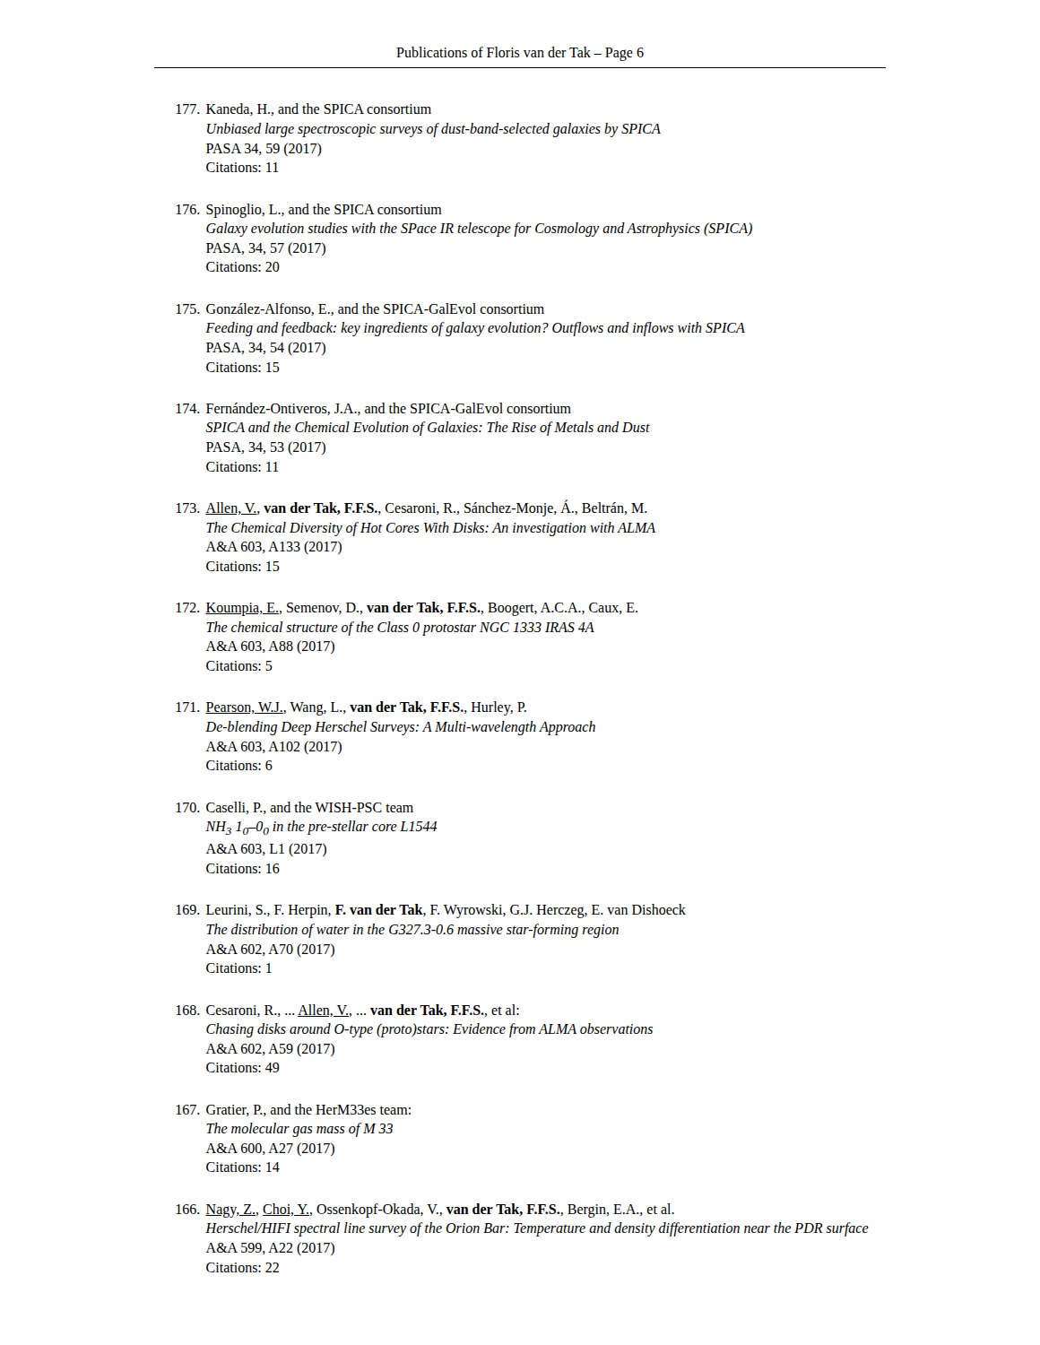Publications of Floris van der Tak – Page 6
177.
Kaneda, H., and the SPICA consortium
Unbiased large spectroscopic surveys of dust-band-selected galaxies by SPICA
PASA 34, 59 (2017)
Citations: 11
176.
Spinoglio, L., and the SPICA consortium
Galaxy evolution studies with the SPace IR telescope for Cosmology and Astrophysics (SPICA)
PASA, 34, 57 (2017)
Citations: 20
175.
González-Alfonso, E., and the SPICA-GalEvol consortium
Feeding and feedback: key ingredients of galaxy evolution? Outflows and inflows with SPICA
PASA, 34, 54 (2017)
Citations: 15
174.
Fernández-Ontiveros, J.A., and the SPICA-GalEvol consortium
SPICA and the Chemical Evolution of Galaxies: The Rise of Metals and Dust
PASA, 34, 53 (2017)
Citations: 11
173.
Allen, V., van der Tak, F.F.S., Cesaroni, R., Sánchez-Monje, Á., Beltrán, M.
The Chemical Diversity of Hot Cores With Disks: An investigation with ALMA
A&A 603, A133 (2017)
Citations: 15
172.
Koumpia, E., Semenov, D., van der Tak, F.F.S., Boogert, A.C.A., Caux, E.
The chemical structure of the Class 0 protostar NGC 1333 IRAS 4A
A&A 603, A88 (2017)
Citations: 5
171.
Pearson, W.J., Wang, L., van der Tak, F.F.S., Hurley, P.
De-blending Deep Herschel Surveys: A Multi-wavelength Approach
A&A 603, A102 (2017)
Citations: 6
170.
Caselli, P., and the WISH-PSC team
NH3 10–00 in the pre-stellar core L1544
A&A 603, L1 (2017)
Citations: 16
169.
Leurini, S., F. Herpin, F. van der Tak, F. Wyrowski, G.J. Herczeg, E. van Dishoeck
The distribution of water in the G327.3-0.6 massive star-forming region
A&A 602, A70 (2017)
Citations: 1
168.
Cesaroni, R., ... Allen, V., ... van der Tak, F.F.S., et al:
Chasing disks around O-type (proto)stars: Evidence from ALMA observations
A&A 602, A59 (2017)
Citations: 49
167.
Gratier, P., and the HerM33es team:
The molecular gas mass of M 33
A&A 600, A27 (2017)
Citations: 14
166.
Nagy, Z., Choi, Y., Ossenkopf-Okada, V., van der Tak, F.F.S., Bergin, E.A., et al.
Herschel/HIFI spectral line survey of the Orion Bar: Temperature and density differentiation near the PDR surface
A&A 599, A22 (2017)
Citations: 22